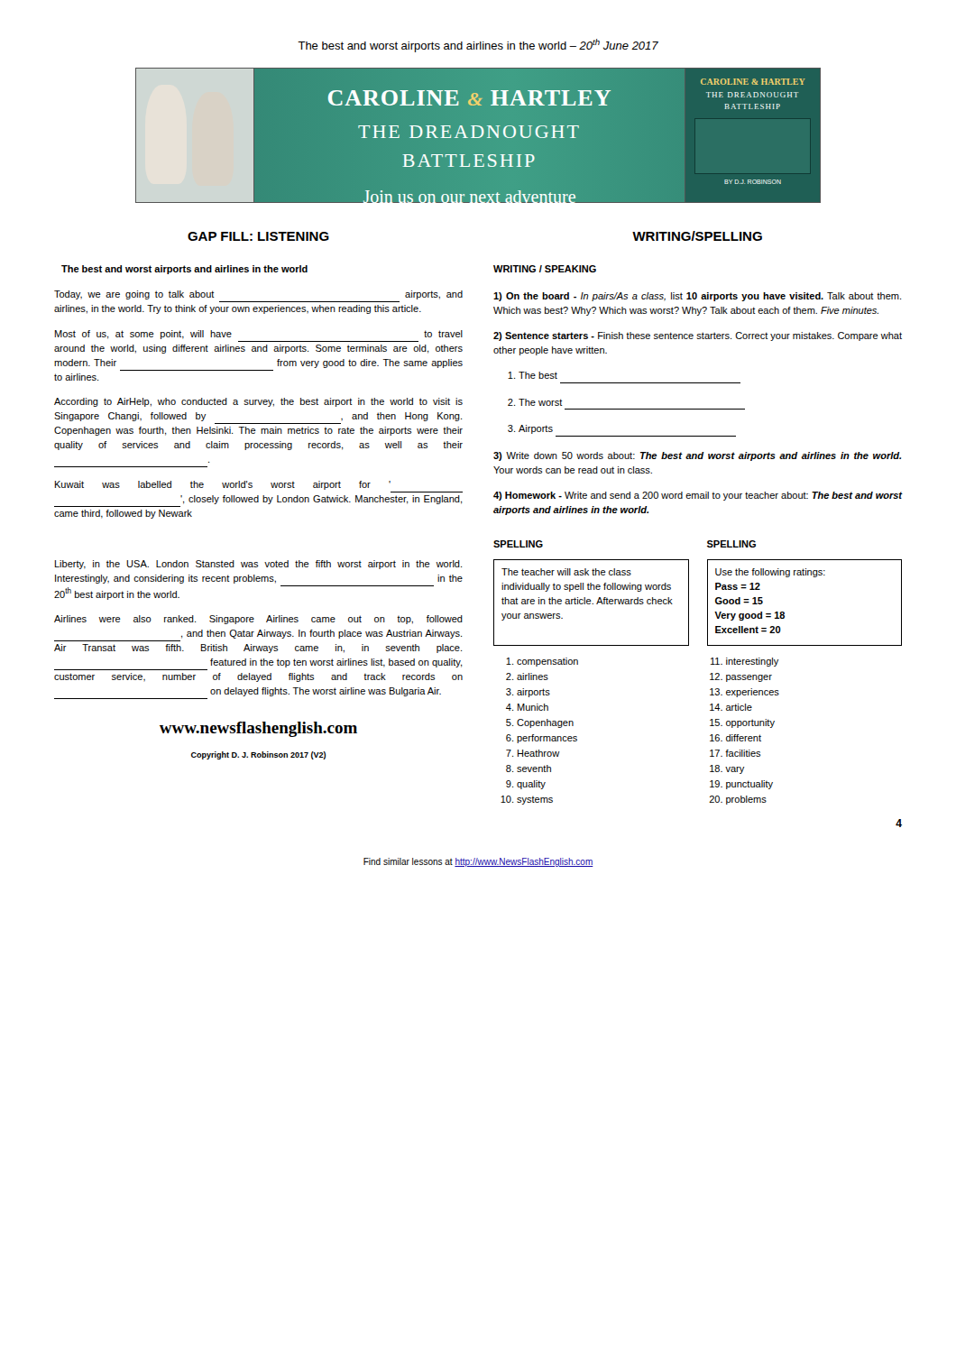The best and worst airports and airlines in the world – 20th June 2017
CAROLINE & HARTLEY
THE DREADNOUGHT
BATTLESHIP
Join us on our next adventure
CAROLINE & HARTLEY
THE DREADNOUGHT BATTLESHIP
BY D.J. ROBINSON
GAP FILL: LISTENING
The best and worst airports and airlines in the world
Today, we are going to talk about airports, and airlines, in the world. Try to think of your own experiences, when reading this article.
Most of us, at some point, will have to travel around the world, using different airlines and airports. Some terminals are old, others modern. Their from very good to dire. The same applies to airlines.
According to AirHelp, who conducted a survey, the best airport in the world to visit is Singapore Changi, followed by , and then Hong Kong. Copenhagen was fourth, then Helsinki. The main metrics to rate the airports were their quality of services and claim processing records, as well as their .
Kuwait was labelled the world's worst airport for ' ', closely followed by London Gatwick. Manchester, in England, came third, followed by Newark
Liberty, in the USA. London Stansted was voted the fifth worst airport in the world. Interestingly, and considering its recent problems, in the 20th best airport in the world.
Airlines were also ranked. Singapore Airlines came out on top, followed , and then Qatar Airways. In fourth place was Austrian Airways. Air Transat was fifth. British Airways came in, in seventh place. featured in the top ten worst airlines list, based on quality, customer service, number of delayed flights and track records on on delayed flights. The worst airline was Bulgaria Air.
www.newsflashenglish.com
Copyright D. J. Robinson 2017 (V2)
WRITING/SPELLING
WRITING / SPEAKING
1) On the board - In pairs/As a class, list 10 airports you have visited. Talk about them. Which was best? Why? Which was worst? Why? Talk about each of them. Five minutes.
2) Sentence starters - Finish these sentence starters. Correct your mistakes. Compare what other people have written.
The best
The worst
Airports
3) Write down 50 words about: The best and worst airports and airlines in the world. Your words can be read out in class.
4) Homework - Write and send a 200 word email to your teacher about: The best and worst airports and airlines in the world.
SPELLING
The teacher will ask the class individually to spell the following words that are in the article. Afterwards check your answers.
SPELLING
Use the following ratings:
Pass = 12
Good = 15
Very good = 18
Excellent = 20
compensation
airlines
airports
Munich
Copenhagen
performances
Heathrow
seventh
quality
systems
interestingly
passenger
experiences
article
opportunity
different
facilities
vary
punctuality
problems
4
Find similar lessons at http://www.NewsFlashEnglish.com